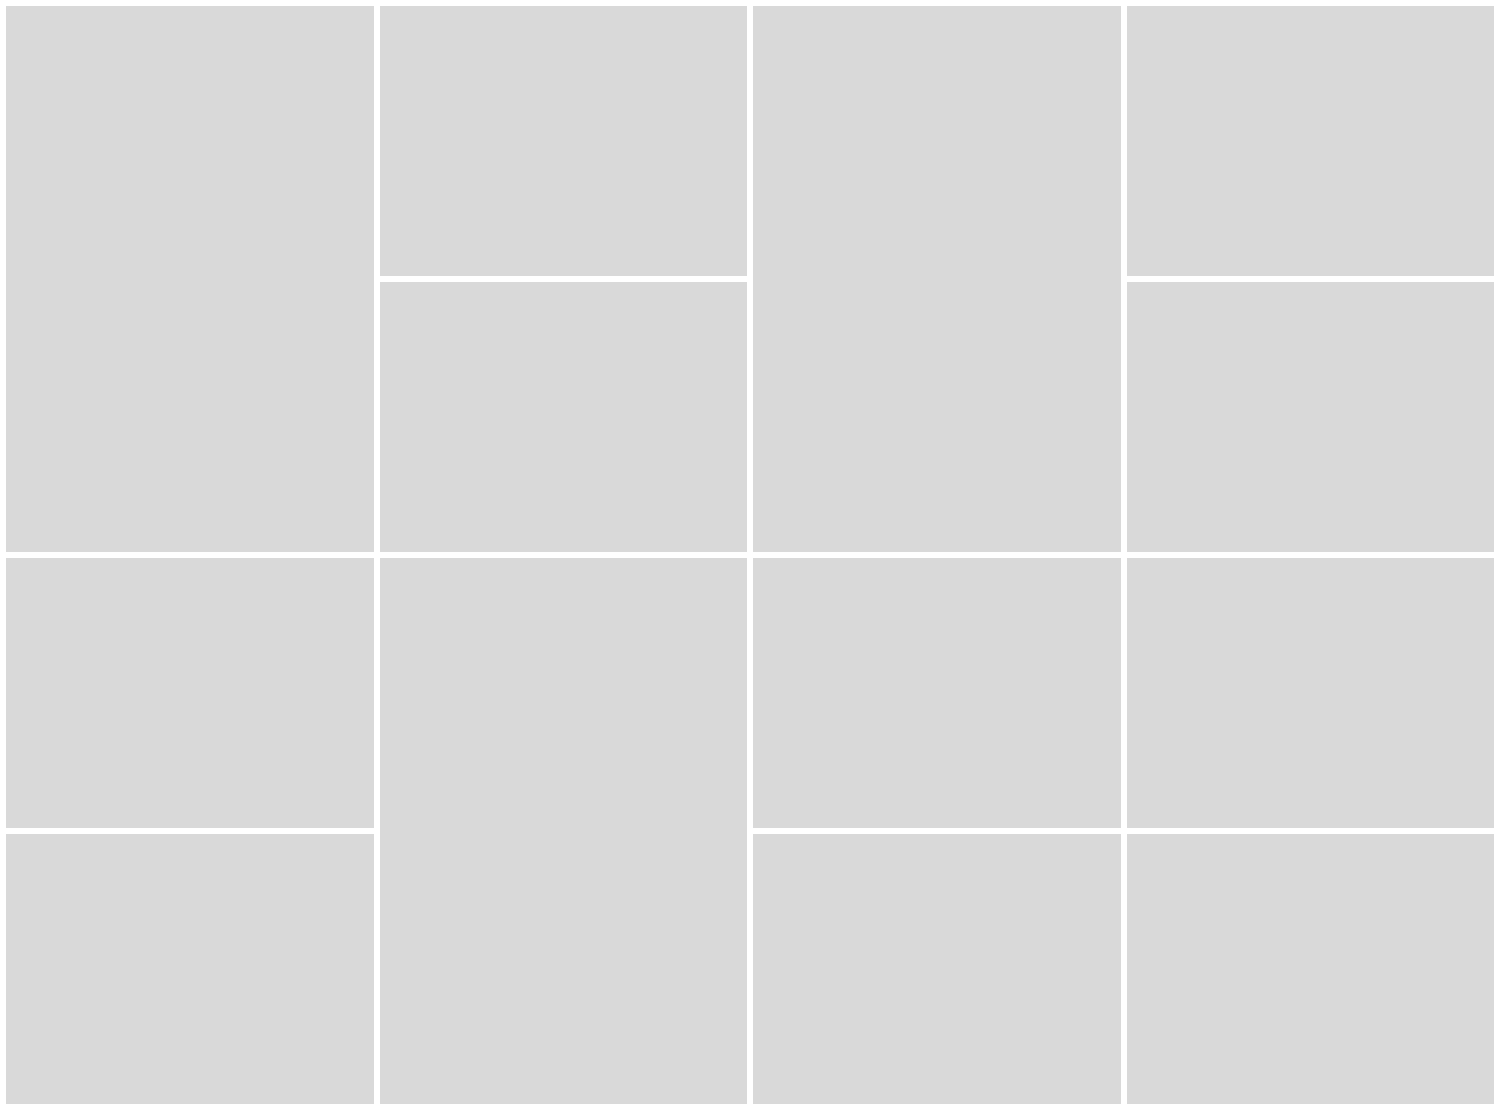Community members review road safety leaflets
Residents queue outside a public building
Schoolgirls practise crossing the road safely
Traffic officers beside a campaign poster
Volunteers in campaign T-shirts on the beach
Children seated in a classroom session
Community gathering with campaign banners
A volunteer puts up a campaign poster
Group portrait outside a community building
Participants taking notes during training
Officer teaching pupils about road safety
Sharing an illustrated leaflet with a child
Close-up of a participant writing